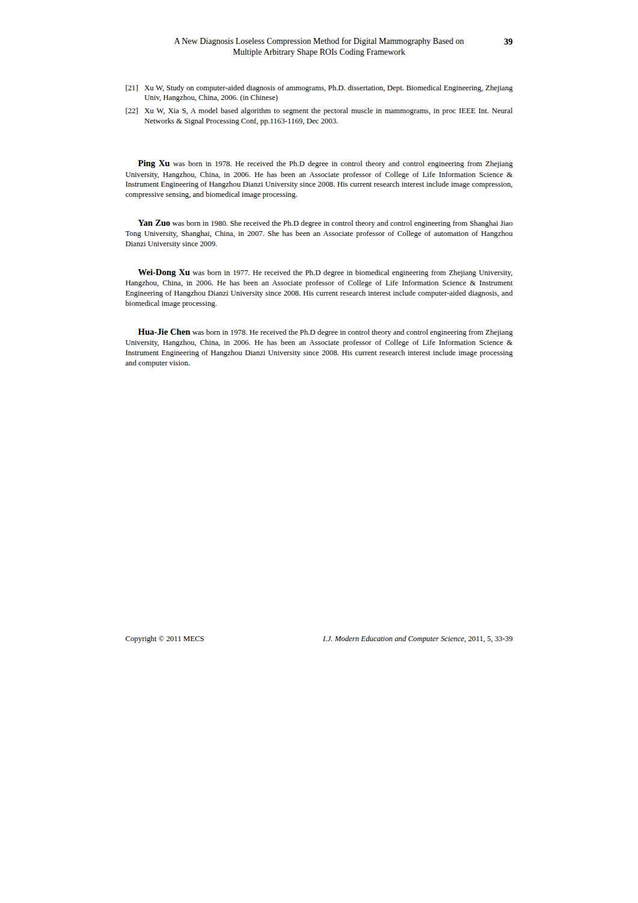A New Diagnosis Loseless Compression Method for Digital Mammography Based on
Multiple Arbitrary Shape ROIs Coding Framework
39
[21]
Xu W, Study on computer-aided diagnosis of ammograms, Ph.D. dissertation, Dept. Biomedical Engineering, Zhejiang Univ, Hangzhou, China, 2006. (in Chinese)
[22]
Xu W, Xia S, A model based algorithm to segment the pectoral muscle in mammograms, in proc IEEE Int. Neural Networks & Signal Processing Conf, pp.1163-1169, Dec 2003.
Ping Xu was born in 1978. He received the Ph.D degree in control theory and control engineering from Zhejiang University, Hangzhou, China, in 2006. He has been an Associate professor of College of Life Information Science & Instrument Engineering of Hangzhou Dianzi University since 2008. His current research interest include image compression, compressive sensing, and biomedical image processing.
Yan Zuo was born in 1980. She received the Ph.D degree in control theory and control engineering from Shanghai Jiao Tong University, Shanghai, China, in 2007. She has been an Associate professor of College of automation of Hangzhou Dianzi University since 2009.
Wei-Dong Xu was born in 1977. He received the Ph.D degree in biomedical engineering from Zhejiang University, Hangzhou, China, in 2006. He has been an Associate professor of College of Life Information Science & Instrument Engineering of Hangzhou Dianzi University since 2008. His current research interest include computer-aided diagnosis, and biomedical image processing.
Hua-Jie Chen was born in 1978. He received the Ph.D degree in control theory and control engineering from Zhejiang University, Hangzhou, China, in 2006. He has been an Associate professor of College of Life Information Science & Instrument Engineering of Hangzhou Dianzi University since 2008. His current research interest include image processing and computer vision.
Copyright © 2011 MECS
I.J. Modern Education and Computer Science, 2011, 5, 33-39